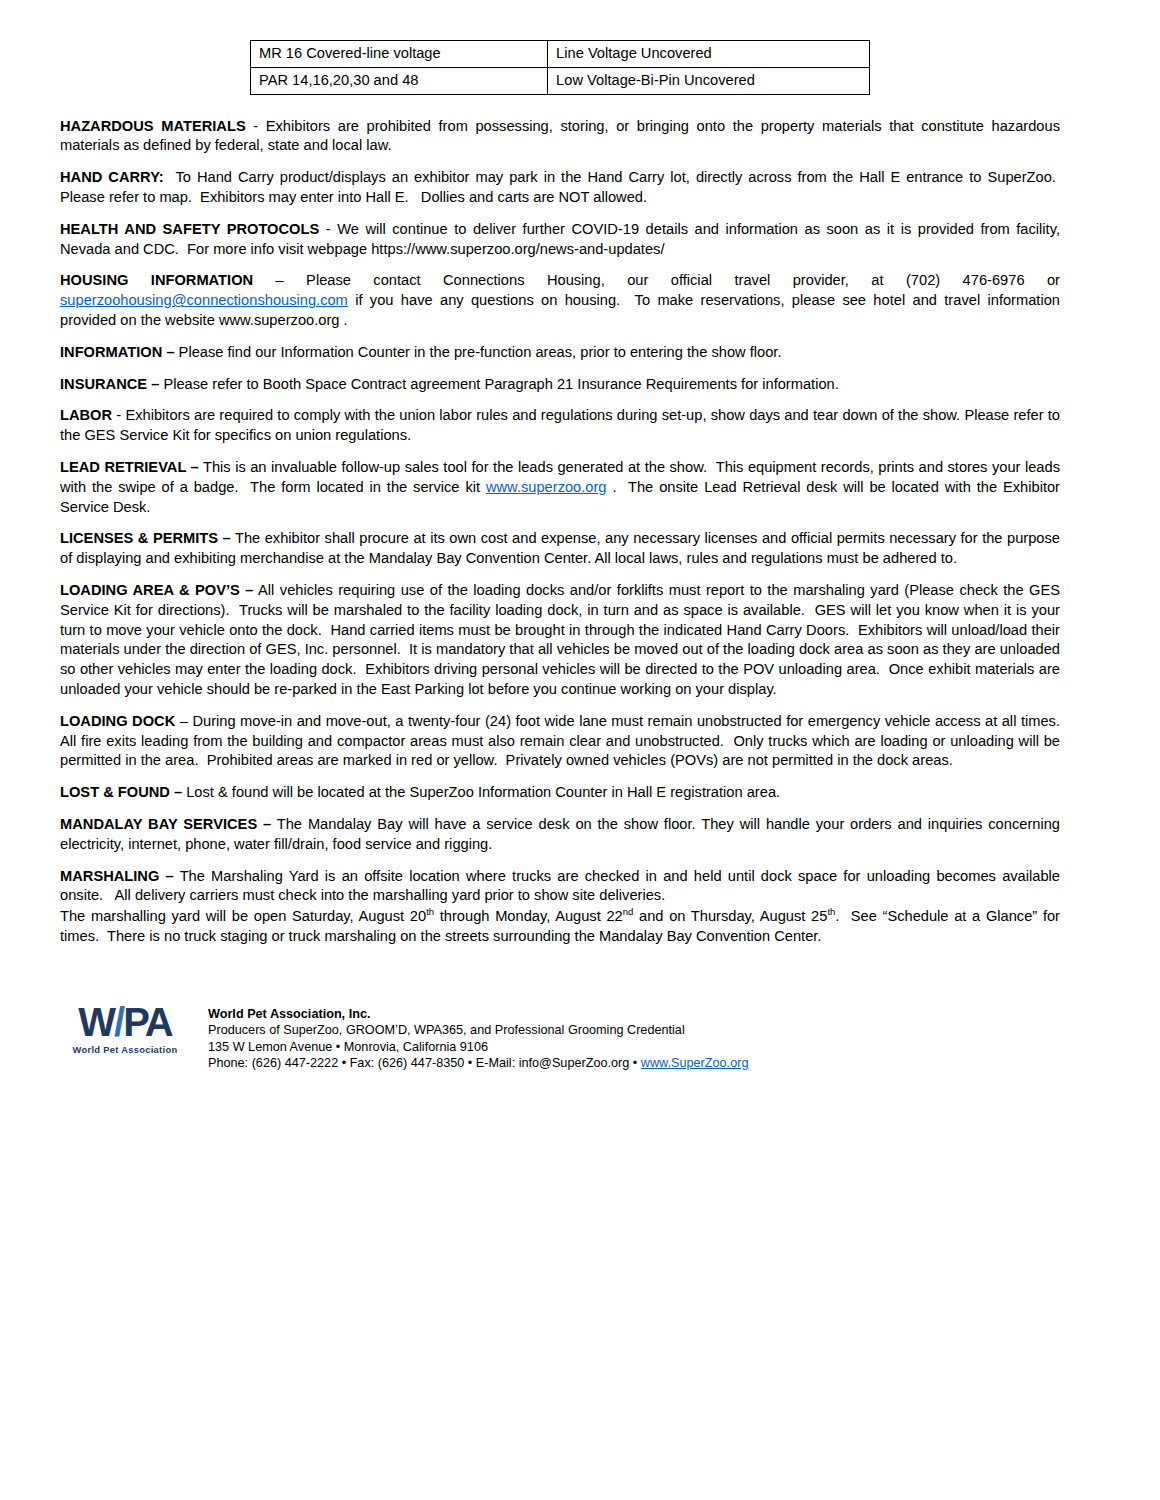| MR 16 Covered-line voltage | Line Voltage Uncovered |
| PAR 14,16,20,30 and 48 | Low Voltage-Bi-Pin Uncovered |
HAZARDOUS MATERIALS - Exhibitors are prohibited from possessing, storing, or bringing onto the property materials that constitute hazardous materials as defined by federal, state and local law.
HAND CARRY: To Hand Carry product/displays an exhibitor may park in the Hand Carry lot, directly across from the Hall E entrance to SuperZoo. Please refer to map. Exhibitors may enter into Hall E. Dollies and carts are NOT allowed.
HEALTH AND SAFETY PROTOCOLS - We will continue to deliver further COVID-19 details and information as soon as it is provided from facility, Nevada and CDC. For more info visit webpage https://www.superzoo.org/news-and-updates/
HOUSING INFORMATION – Please contact Connections Housing, our official travel provider, at (702) 476-6976 or superzoohousing@connectionshousing.com if you have any questions on housing. To make reservations, please see hotel and travel information provided on the website www.superzoo.org .
INFORMATION – Please find our Information Counter in the pre-function areas, prior to entering the show floor.
INSURANCE – Please refer to Booth Space Contract agreement Paragraph 21 Insurance Requirements for information.
LABOR - Exhibitors are required to comply with the union labor rules and regulations during set-up, show days and tear down of the show. Please refer to the GES Service Kit for specifics on union regulations.
LEAD RETRIEVAL – This is an invaluable follow-up sales tool for the leads generated at the show. This equipment records, prints and stores your leads with the swipe of a badge. The form located in the service kit www.superzoo.org . The onsite Lead Retrieval desk will be located with the Exhibitor Service Desk.
LICENSES & PERMITS – The exhibitor shall procure at its own cost and expense, any necessary licenses and official permits necessary for the purpose of displaying and exhibiting merchandise at the Mandalay Bay Convention Center. All local laws, rules and regulations must be adhered to.
LOADING AREA & POV’S – All vehicles requiring use of the loading docks and/or forklifts must report to the marshaling yard (Please check the GES Service Kit for directions). Trucks will be marshaled to the facility loading dock, in turn and as space is available. GES will let you know when it is your turn to move your vehicle onto the dock. Hand carried items must be brought in through the indicated Hand Carry Doors. Exhibitors will unload/load their materials under the direction of GES, Inc. personnel. It is mandatory that all vehicles be moved out of the loading dock area as soon as they are unloaded so other vehicles may enter the loading dock. Exhibitors driving personal vehicles will be directed to the POV unloading area. Once exhibit materials are unloaded your vehicle should be re-parked in the East Parking lot before you continue working on your display.
LOADING DOCK – During move-in and move-out, a twenty-four (24) foot wide lane must remain unobstructed for emergency vehicle access at all times. All fire exits leading from the building and compactor areas must also remain clear and unobstructed. Only trucks which are loading or unloading will be permitted in the area. Prohibited areas are marked in red or yellow. Privately owned vehicles (POVs) are not permitted in the dock areas.
LOST & FOUND – Lost & found will be located at the SuperZoo Information Counter in Hall E registration area.
MANDALAY BAY SERVICES – The Mandalay Bay will have a service desk on the show floor. They will handle your orders and inquiries concerning electricity, internet, phone, water fill/drain, food service and rigging.
MARSHALING – The Marshaling Yard is an offsite location where trucks are checked in and held until dock space for unloading becomes available onsite. All delivery carriers must check into the marshalling yard prior to show site deliveries.
The marshalling yard will be open Saturday, August 20th through Monday, August 22nd and on Thursday, August 25th. See “Schedule at a Glance” for times. There is no truck staging or truck marshaling on the streets surrounding the Mandalay Bay Convention Center.
W/PA
World Pet Association
World Pet Association, Inc.
Producers of SuperZoo, GROOM’D, WPA365, and Professional Grooming Credential
135 W Lemon Avenue • Monrovia, California 9106
Phone: (626) 447-2222 • Fax: (626) 447-8350 • E-Mail: info@SuperZoo.org • www.SuperZoo.org